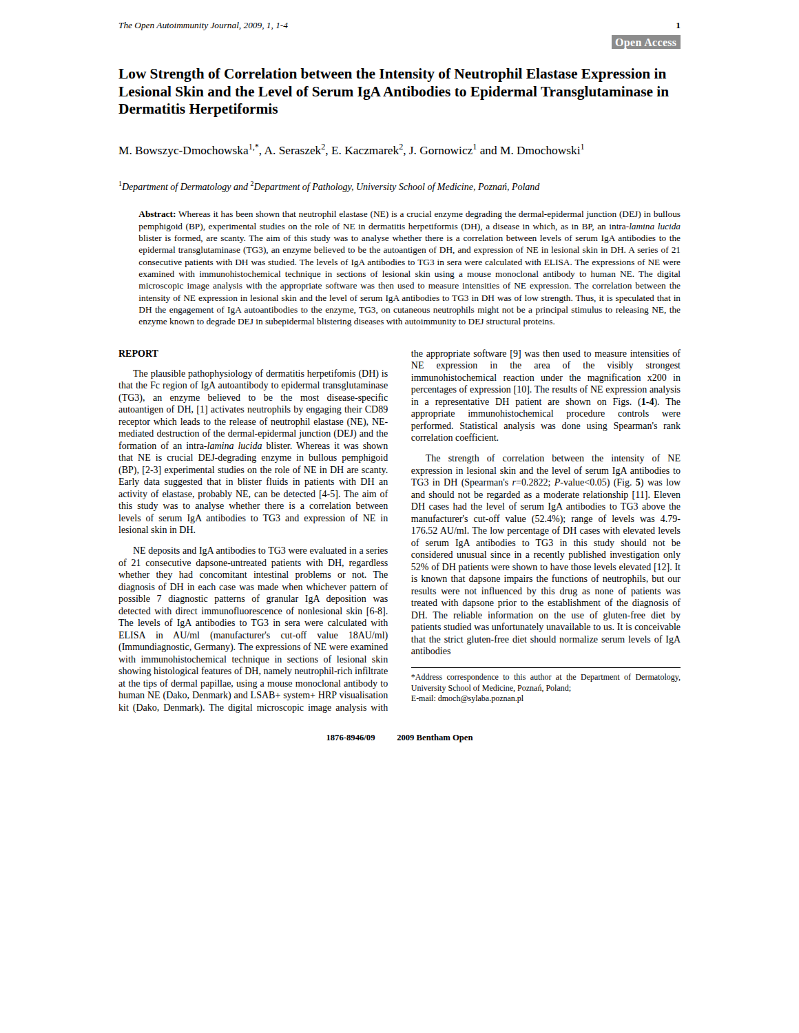The Open Autoimmunity Journal, 2009, 1, 1-4
1
Open Access
Low Strength of Correlation between the Intensity of Neutrophil Elastase Expression in Lesional Skin and the Level of Serum IgA Antibodies to Epidermal Transglutaminase in Dermatitis Herpetiformis
M. Bowszyc-Dmochowska1,*, A. Seraszek2, E. Kaczmarek2, J. Gornowicz1 and M. Dmochowski1
1Department of Dermatology and 2Department of Pathology, University School of Medicine, Poznań, Poland
Abstract: Whereas it has been shown that neutrophil elastase (NE) is a crucial enzyme degrading the dermal-epidermal junction (DEJ) in bullous pemphigoid (BP), experimental studies on the role of NE in dermatitis herpetiformis (DH), a disease in which, as in BP, an intra-lamina lucida blister is formed, are scanty. The aim of this study was to analyse whether there is a correlation between levels of serum IgA antibodies to the epidermal transglutaminase (TG3), an enzyme believed to be the autoantigen of DH, and expression of NE in lesional skin in DH. A series of 21 consecutive patients with DH was studied. The levels of IgA antibodies to TG3 in sera were calculated with ELISA. The expressions of NE were examined with immunohistochemical technique in sections of lesional skin using a mouse monoclonal antibody to human NE. The digital microscopic image analysis with the appropriate software was then used to measure intensities of NE expression. The correlation between the intensity of NE expression in lesional skin and the level of serum IgA antibodies to TG3 in DH was of low strength. Thus, it is speculated that in DH the engagement of IgA autoantibodies to the enzyme, TG3, on cutaneous neutrophils might not be a principal stimulus to releasing NE, the enzyme known to degrade DEJ in subepidermal blistering diseases with autoimmunity to DEJ structural proteins.
REPORT
The plausible pathophysiology of dermatitis herpetifomis (DH) is that the Fc region of IgA autoantibody to epidermal transglutaminase (TG3), an enzyme believed to be the most disease-specific autoantigen of DH, [1] activates neutrophils by engaging their CD89 receptor which leads to the release of neutrophil elastase (NE), NE-mediated destruction of the dermal-epidermal junction (DEJ) and the formation of an intra-lamina lucida blister. Whereas it was shown that NE is crucial DEJ-degrading enzyme in bullous pemphigoid (BP), [2-3] experimental studies on the role of NE in DH are scanty. Early data suggested that in blister fluids in patients with DH an activity of elastase, probably NE, can be detected [4-5]. The aim of this study was to analyse whether there is a correlation between levels of serum IgA antibodies to TG3 and expression of NE in lesional skin in DH.
NE deposits and IgA antibodies to TG3 were evaluated in a series of 21 consecutive dapsone-untreated patients with DH, regardless whether they had concomitant intestinal problems or not. The diagnosis of DH in each case was made when whichever pattern of possible 7 diagnostic patterns of granular IgA deposition was detected with direct immunofluorescence of nonlesional skin [6-8]. The levels of IgA antibodies to TG3 in sera were calculated with ELISA in AU/ml (manufacturer's cut-off value 18AU/ml) (Immundiagnostic, Germany). The expressions of NE were examined with immunohistochemical technique in sections of lesional skin showing histological features of DH, namely neutrophil-rich infiltrate at the tips of dermal papillae, using a mouse monoclonal antibody to human NE (Dako, Denmark) and LSAB+ system+ HRP visualisation kit (Dako, Denmark). The digital microscopic image analysis with the appropriate software [9] was then used to measure intensities of NE expression in the area of the visibly strongest immunohistochemical reaction under the magnification x200 in percentages of expression [10]. The results of NE expression analysis in a representative DH patient are shown on Figs. (1-4). The appropriate immunohistochemical procedure controls were performed. Statistical analysis was done using Spearman's rank correlation coefficient.
The strength of correlation between the intensity of NE expression in lesional skin and the level of serum IgA antibodies to TG3 in DH (Spearman's r=0.2822; P-value<0.05) (Fig. 5) was low and should not be regarded as a moderate relationship [11]. Eleven DH cases had the level of serum IgA antibodies to TG3 above the manufacturer's cut-off value (52.4%); range of levels was 4.79-176.52 AU/ml. The low percentage of DH cases with elevated levels of serum IgA antibodies to TG3 in this study should not be considered unusual since in a recently published investigation only 52% of DH patients were shown to have those levels elevated [12]. It is known that dapsone impairs the functions of neutrophils, but our results were not influenced by this drug as none of patients was treated with dapsone prior to the establishment of the diagnosis of DH. The reliable information on the use of gluten-free diet by patients studied was unfortunately unavailable to us. It is conceivable that the strict gluten-free diet should normalize serum levels of IgA antibodies
*Address correspondence to this author at the Department of Dermatology, University School of Medicine, Poznań, Poland;
E-mail: dmoch@sylaba.poznan.pl
1876-8946/09
2009 Bentham Open